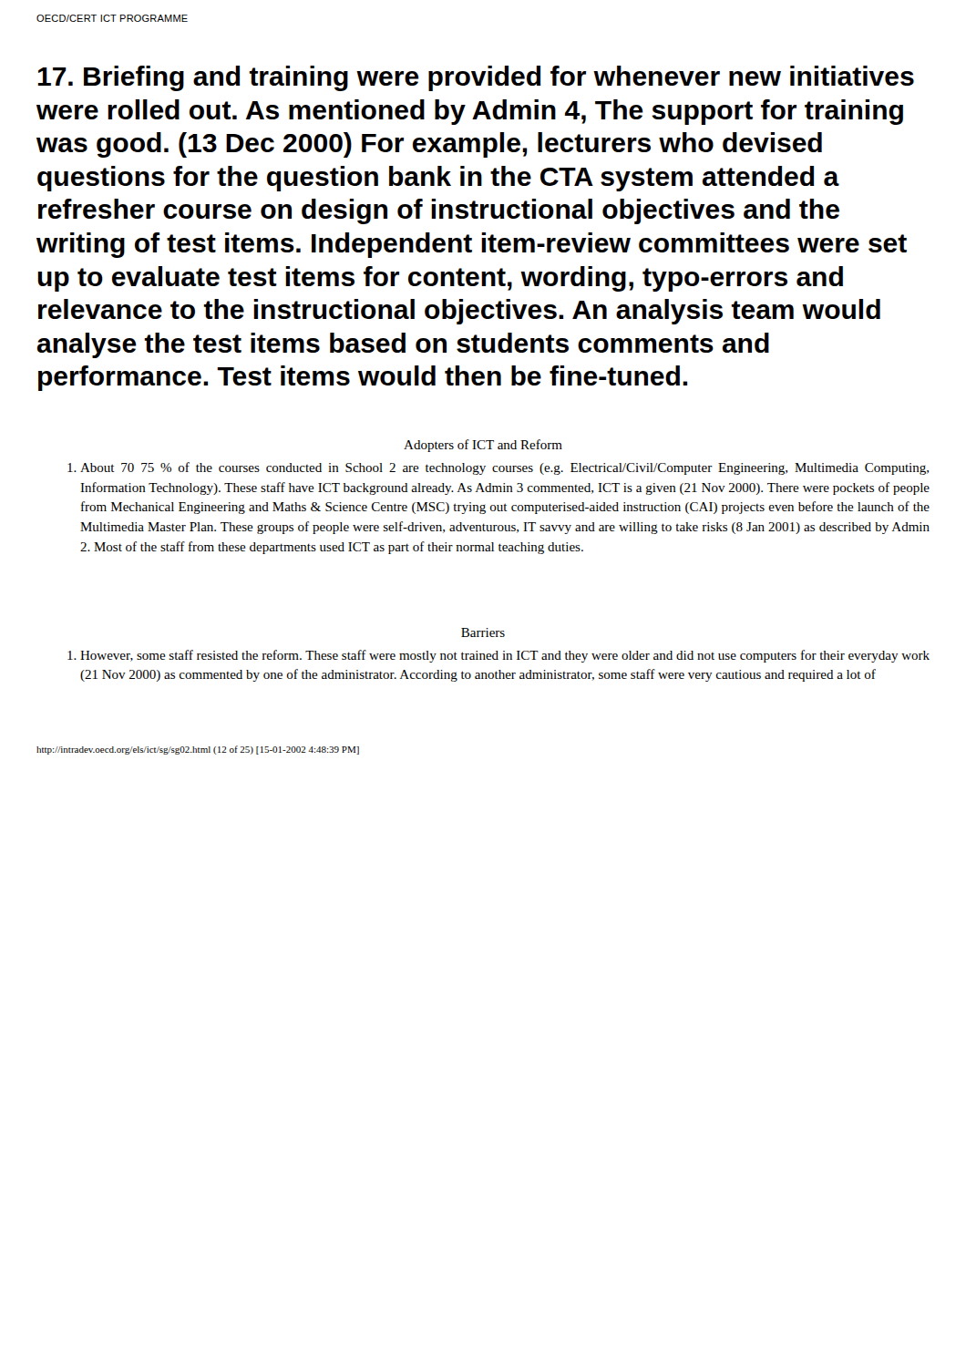OECD/CERT ICT PROGRAMME
17. Briefing and training were provided for whenever new initiatives were rolled out. As mentioned by Admin 4, The support for training was good. (13 Dec 2000) For example, lecturers who devised questions for the question bank in the CTA system attended a refresher course on design of instructional objectives and the writing of test items. Independent item-review committees were set up to evaluate test items for content, wording, typo-errors and relevance to the instructional objectives. An analysis team would analyse the test items based on students comments and performance. Test items would then be fine-tuned.
Adopters of ICT and Reform
About 70 75 % of the courses conducted in School 2 are technology courses (e.g. Electrical/Civil/Computer Engineering, Multimedia Computing, Information Technology). These staff have ICT background already. As Admin 3 commented, ICT is a given (21 Nov 2000). There were pockets of people from Mechanical Engineering and Maths & Science Centre (MSC) trying out computerised-aided instruction (CAI) projects even before the launch of the Multimedia Master Plan. These groups of people were self-driven, adventurous, IT savvy and are willing to take risks (8 Jan 2001) as described by Admin 2. Most of the staff from these departments used ICT as part of their normal teaching duties.
Barriers
However, some staff resisted the reform. These staff were mostly not trained in ICT and they were older and did not use computers for their everyday work (21 Nov 2000) as commented by one of the administrator. According to another administrator, some staff were very cautious and required a lot of
http://intradev.oecd.org/els/ict/sg/sg02.html (12 of 25) [15-01-2002 4:48:39 PM]